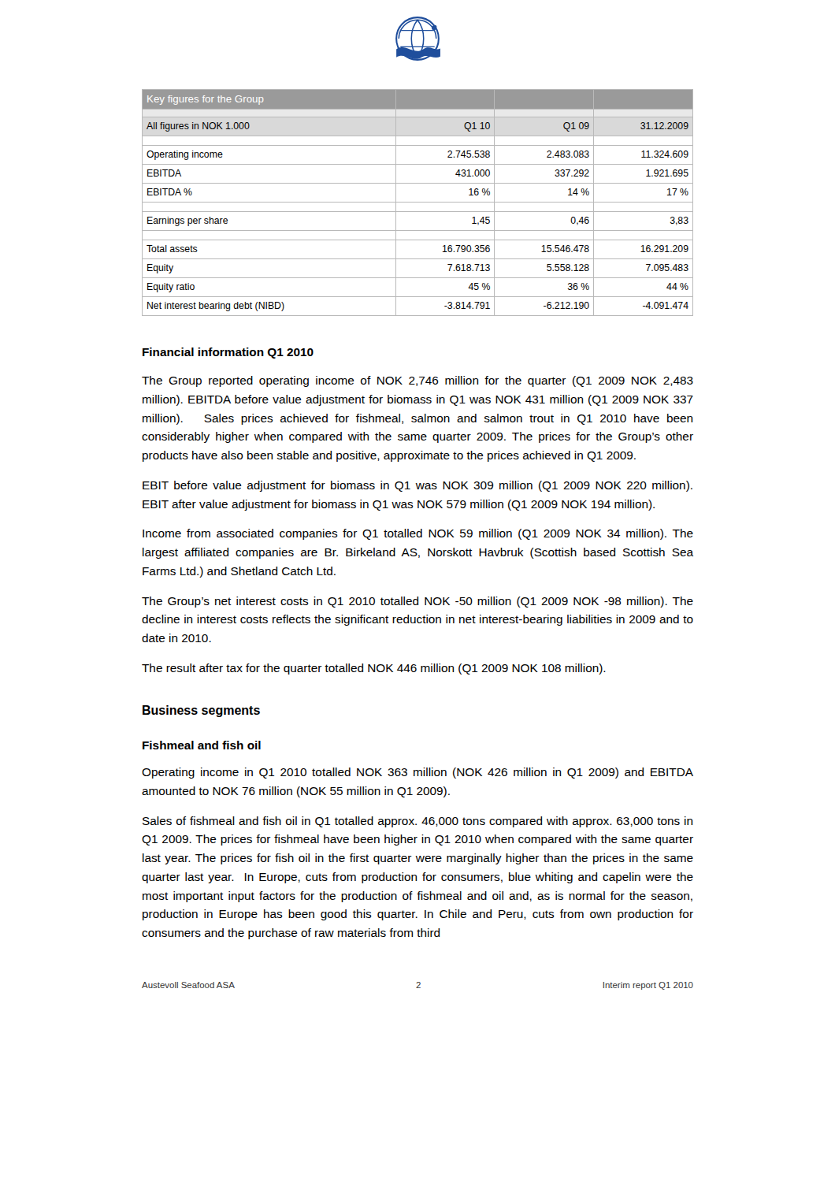| Key figures for the Group | | | |
| All figures in NOK 1.000 | Q1 10 | Q1 09 | 31.12.2009 |
| Operating income | 2.745.538 | 2.483.083 | 11.324.609 |
| EBITDA | 431.000 | 337.292 | 1.921.695 |
| EBITDA % | 16 % | 14 % | 17 % |
| Earnings per share | 1,45 | 0,46 | 3,83 |
| Total assets | 16.790.356 | 15.546.478 | 16.291.209 |
| Equity | 7.618.713 | 5.558.128 | 7.095.483 |
| Equity ratio | 45 % | 36 % | 44 % |
| Net interest bearing debt (NIBD) | -3.814.791 | -6.212.190 | -4.091.474 |
Financial information Q1 2010
The Group reported operating income of NOK 2,746 million for the quarter (Q1 2009 NOK 2,483 million). EBITDA before value adjustment for biomass in Q1 was NOK 431 million (Q1 2009 NOK 337 million). Sales prices achieved for fishmeal, salmon and salmon trout in Q1 2010 have been considerably higher when compared with the same quarter 2009. The prices for the Group’s other products have also been stable and positive, approximate to the prices achieved in Q1 2009.
EBIT before value adjustment for biomass in Q1 was NOK 309 million (Q1 2009 NOK 220 million). EBIT after value adjustment for biomass in Q1 was NOK 579 million (Q1 2009 NOK 194 million).
Income from associated companies for Q1 totalled NOK 59 million (Q1 2009 NOK 34 million). The largest affiliated companies are Br. Birkeland AS, Norskott Havbruk (Scottish based Scottish Sea Farms Ltd.) and Shetland Catch Ltd.
The Group’s net interest costs in Q1 2010 totalled NOK -50 million (Q1 2009 NOK -98 million). The decline in interest costs reflects the significant reduction in net interest-bearing liabilities in 2009 and to date in 2010.
The result after tax for the quarter totalled NOK 446 million (Q1 2009 NOK 108 million).
Business segments
Fishmeal and fish oil
Operating income in Q1 2010 totalled NOK 363 million (NOK 426 million in Q1 2009) and EBITDA amounted to NOK 76 million (NOK 55 million in Q1 2009).
Sales of fishmeal and fish oil in Q1 totalled approx. 46,000 tons compared with approx. 63,000 tons in Q1 2009. The prices for fishmeal have been higher in Q1 2010 when compared with the same quarter last year. The prices for fish oil in the first quarter were marginally higher than the prices in the same quarter last year. In Europe, cuts from production for consumers, blue whiting and capelin were the most important input factors for the production of fishmeal and oil and, as is normal for the season, production in Europe has been good this quarter. In Chile and Peru, cuts from own production for consumers and the purchase of raw materials from third
Austevoll Seafood ASA
2
Interim report Q1 2010